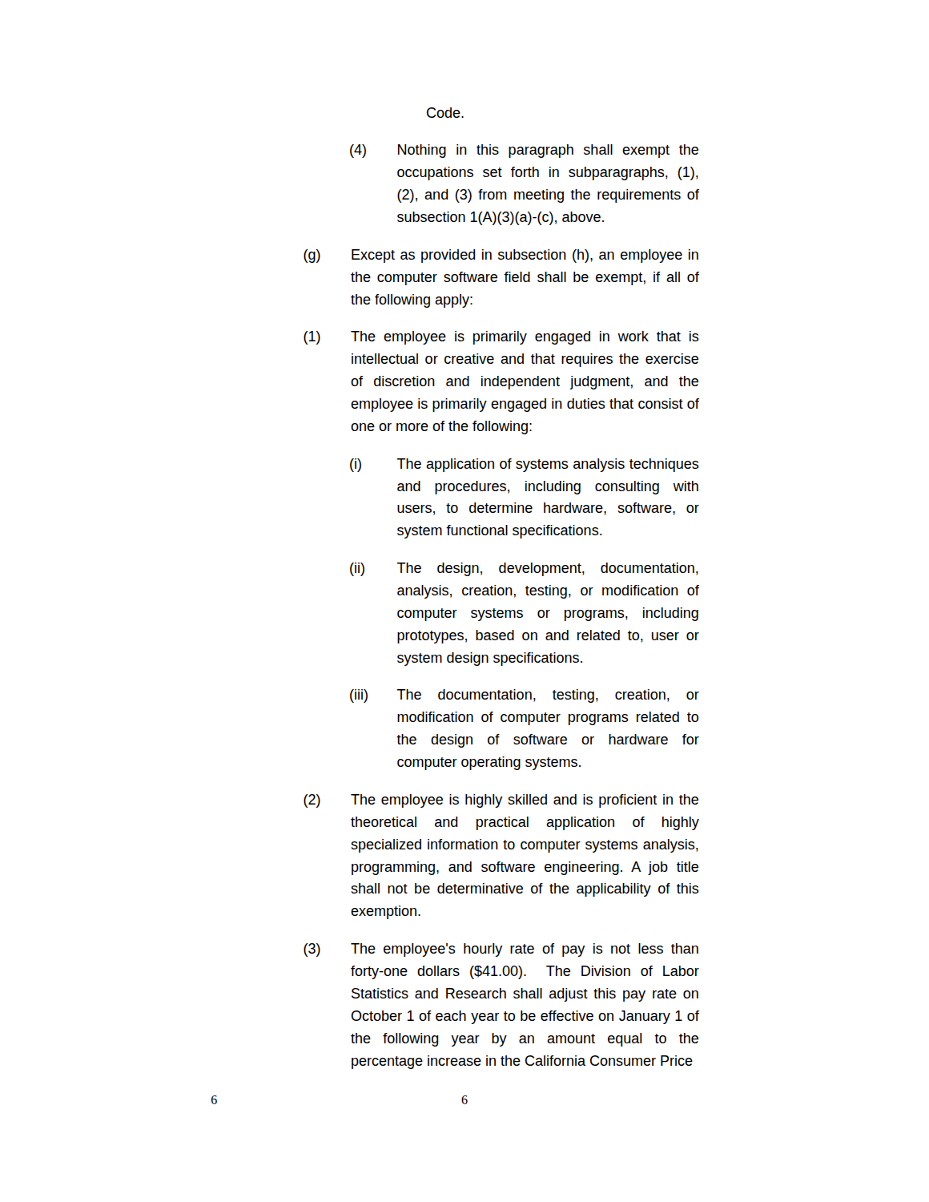Code.
(4) Nothing in this paragraph shall exempt the occupations set forth in subparagraphs, (1), (2), and (3) from meeting the requirements of subsection 1(A)(3)(a)-(c), above.
(g) Except as provided in subsection (h), an employee in the computer software field shall be exempt, if all of the following apply:
(1) The employee is primarily engaged in work that is intellectual or creative and that requires the exercise of discretion and independent judgment, and the employee is primarily engaged in duties that consist of one or more of the following:
(i) The application of systems analysis techniques and procedures, including consulting with users, to determine hardware, software, or system functional specifications.
(ii) The design, development, documentation, analysis, creation, testing, or modification of computer systems or programs, including prototypes, based on and related to, user or system design specifications.
(iii) The documentation, testing, creation, or modification of computer programs related to the design of software or hardware for computer operating systems.
(2) The employee is highly skilled and is proficient in the theoretical and practical application of highly specialized information to computer systems analysis, programming, and software engineering. A job title shall not be determinative of the applicability of this exemption.
(3) The employee's hourly rate of pay is not less than forty-one dollars ($41.00). The Division of Labor Statistics and Research shall adjust this pay rate on October 1 of each year to be effective on January 1 of the following year by an amount equal to the percentage increase in the California Consumer Price
6
6